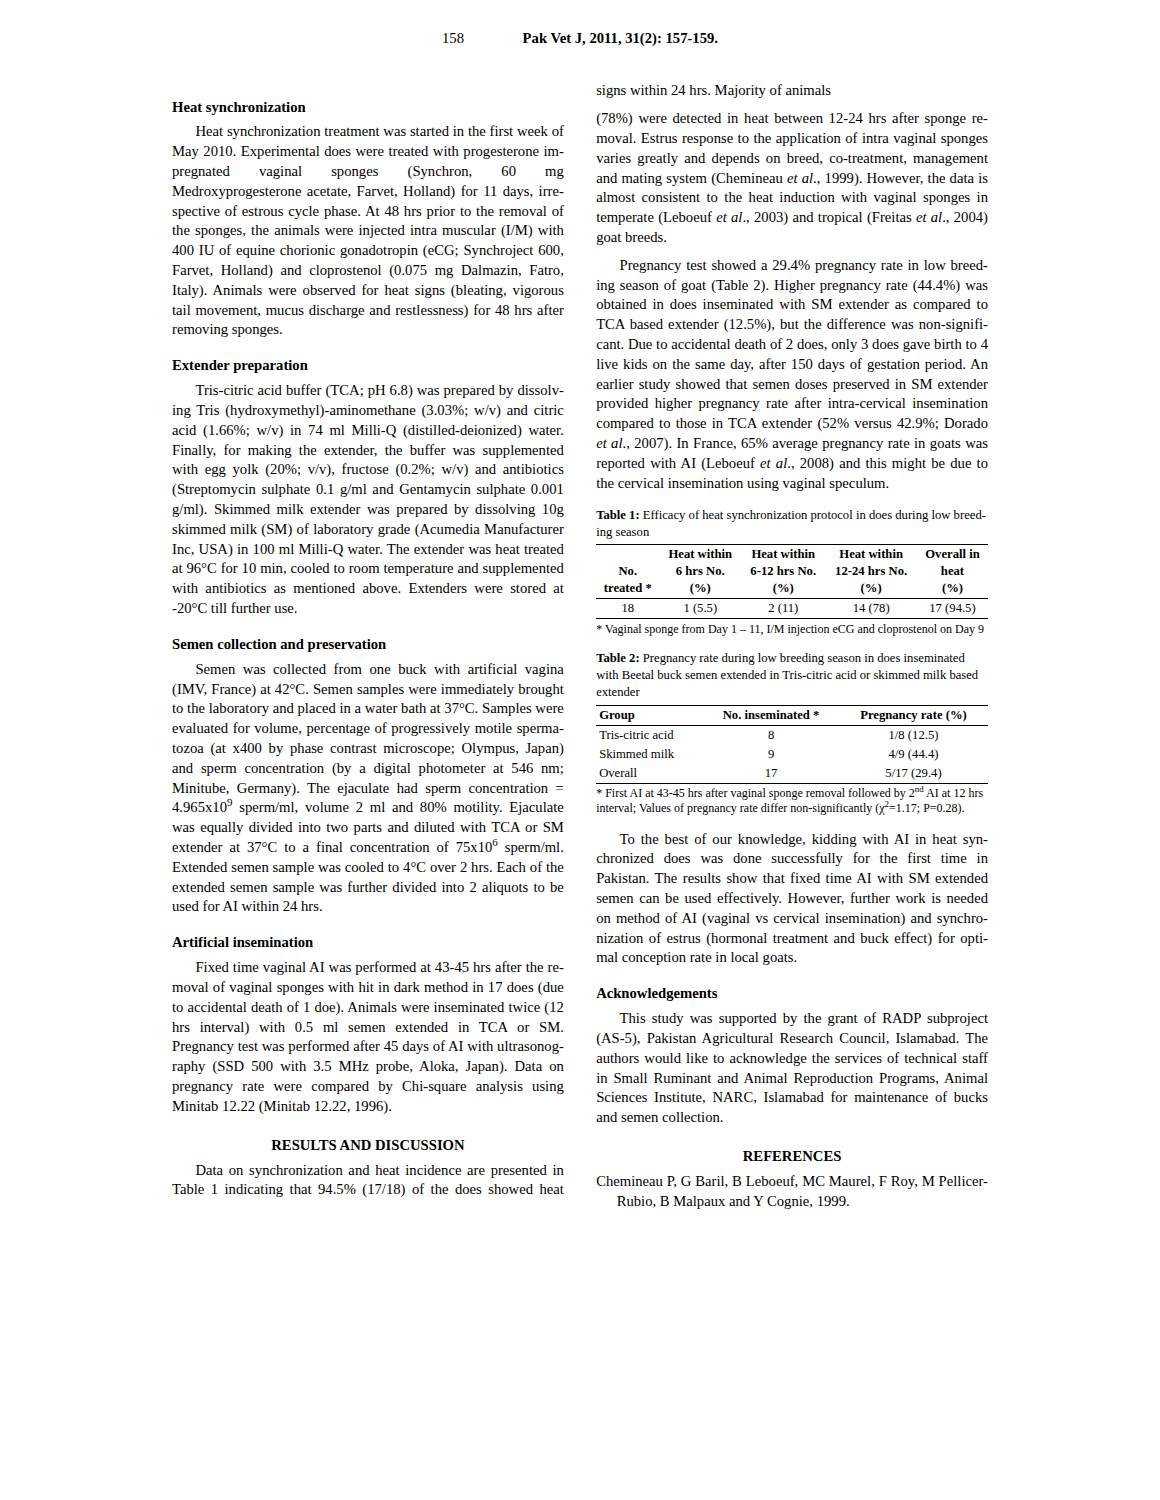158 Pak Vet J, 2011, 31(2): 157-159.
Heat synchronization
Heat synchronization treatment was started in the first week of May 2010. Experimental does were treated with progesterone impregnated vaginal sponges (Synchron, 60 mg Medroxyprogesterone acetate, Farvet, Holland) for 11 days, irrespective of estrous cycle phase. At 48 hrs prior to the removal of the sponges, the animals were injected intra muscular (I/M) with 400 IU of equine chorionic gonadotropin (eCG; Synchroject 600, Farvet, Holland) and cloprostenol (0.075 mg Dalmazin, Fatro, Italy). Animals were observed for heat signs (bleating, vigorous tail movement, mucus discharge and restlessness) for 48 hrs after removing sponges.
Extender preparation
Tris-citric acid buffer (TCA; pH 6.8) was prepared by dissolving Tris (hydroxymethyl)-aminomethane (3.03%; w/v) and citric acid (1.66%; w/v) in 74 ml Milli-Q (distilled-deionized) water. Finally, for making the extender, the buffer was supplemented with egg yolk (20%; v/v), fructose (0.2%; w/v) and antibiotics (Streptomycin sulphate 0.1 g/ml and Gentamycin sulphate 0.001 g/ml). Skimmed milk extender was prepared by dissolving 10g skimmed milk (SM) of laboratory grade (Acumedia Manufacturer Inc, USA) in 100 ml Milli-Q water. The extender was heat treated at 96°C for 10 min, cooled to room temperature and supplemented with antibiotics as mentioned above. Extenders were stored at -20°C till further use.
Semen collection and preservation
Semen was collected from one buck with artificial vagina (IMV, France) at 42°C. Semen samples were immediately brought to the laboratory and placed in a water bath at 37°C. Samples were evaluated for volume, percentage of progressively motile spermatozoa (at x400 by phase contrast microscope; Olympus, Japan) and sperm concentration (by a digital photometer at 546 nm; Minitube, Germany). The ejaculate had sperm concentration = 4.965x109 sperm/ml, volume 2 ml and 80% motility. Ejaculate was equally divided into two parts and diluted with TCA or SM extender at 37°C to a final concentration of 75x106 sperm/ml. Extended semen sample was cooled to 4°C over 2 hrs. Each of the extended semen sample was further divided into 2 aliquots to be used for AI within 24 hrs.
Artificial insemination
Fixed time vaginal AI was performed at 43-45 hrs after the removal of vaginal sponges with hit in dark method in 17 does (due to accidental death of 1 doe). Animals were inseminated twice (12 hrs interval) with 0.5 ml semen extended in TCA or SM. Pregnancy test was performed after 45 days of AI with ultrasonography (SSD 500 with 3.5 MHz probe, Aloka, Japan). Data on pregnancy rate were compared by Chi-square analysis using Minitab 12.22 (Minitab 12.22, 1996).
RESULTS AND DISCUSSION
Data on synchronization and heat incidence are presented in Table 1 indicating that 94.5% (17/18) of the does showed heat signs within 24 hrs. Majority of animals
(78%) were detected in heat between 12-24 hrs after sponge removal. Estrus response to the application of intra vaginal sponges varies greatly and depends on breed, co-treatment, management and mating system (Chemineau et al., 1999). However, the data is almost consistent to the heat induction with vaginal sponges in temperate (Leboeuf et al., 2003) and tropical (Freitas et al., 2004) goat breeds.
Pregnancy test showed a 29.4% pregnancy rate in low breeding season of goat (Table 2). Higher pregnancy rate (44.4%) was obtained in does inseminated with SM extender as compared to TCA based extender (12.5%), but the difference was non-significant. Due to accidental death of 2 does, only 3 does gave birth to 4 live kids on the same day, after 150 days of gestation period. An earlier study showed that semen doses preserved in SM extender provided higher pregnancy rate after intra-cervical insemination compared to those in TCA extender (52% versus 42.9%; Dorado et al., 2007). In France, 65% average pregnancy rate in goats was reported with AI (Leboeuf et al., 2008) and this might be due to the cervical insemination using vaginal speculum.
Table 1: Efficacy of heat synchronization protocol in does during low breeding season
| No. treated * | Heat within 6 hrs No. (%) | Heat within 6-12 hrs No. (%) | Heat within 12-24 hrs No. (%) | Overall in heat (%) |
| --- | --- | --- | --- | --- |
| 18 | 1 (5.5) | 2 (11) | 14 (78) | 17 (94.5) |
* Vaginal sponge from Day 1 – 11, I/M injection eCG and cloprostenol on Day 9
Table 2: Pregnancy rate during low breeding season in does inseminated with Beetal buck semen extended in Tris-citric acid or skimmed milk based extender
| Group | No. inseminated * | Pregnancy rate (%) |
| --- | --- | --- |
| Tris-citric acid | 8 | 1/8 (12.5) |
| Skimmed milk | 9 | 4/9 (44.4) |
| Overall | 17 | 5/17 (29.4) |
* First AI at 43-45 hrs after vaginal sponge removal followed by 2nd AI at 12 hrs interval; Values of pregnancy rate differ non-significantly (χ2=1.17; P=0.28).
To the best of our knowledge, kidding with AI in heat synchronized does was done successfully for the first time in Pakistan. The results show that fixed time AI with SM extended semen can be used effectively. However, further work is needed on method of AI (vaginal vs cervical insemination) and synchronization of estrus (hormonal treatment and buck effect) for optimal conception rate in local goats.
Acknowledgements
This study was supported by the grant of RADP subproject (AS-5), Pakistan Agricultural Research Council, Islamabad. The authors would like to acknowledge the services of technical staff in Small Ruminant and Animal Reproduction Programs, Animal Sciences Institute, NARC, Islamabad for maintenance of bucks and semen collection.
REFERENCES
Chemineau P, G Baril, B Leboeuf, MC Maurel, F Roy, M Pellicer-Rubio, B Malpaux and Y Cognie, 1999.